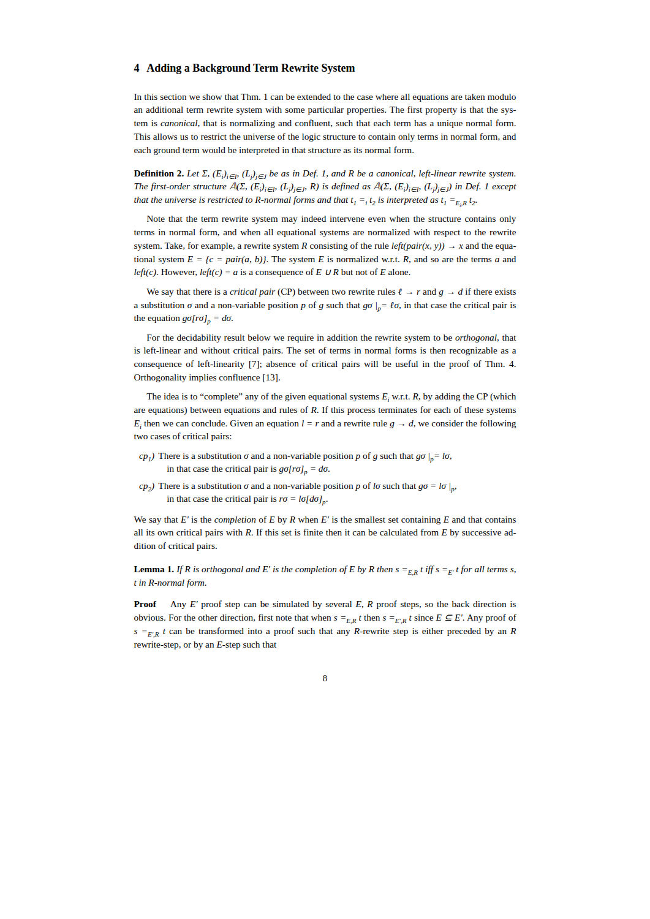4 Adding a Background Term Rewrite System
In this section we show that Thm. 1 can be extended to the case where all equations are taken modulo an additional term rewrite system with some particular properties. The first property is that the system is canonical, that is normalizing and confluent, such that each term has a unique normal form. This allows us to restrict the universe of the logic structure to contain only terms in normal form, and each ground term would be interpreted in that structure as its normal form.
Definition 2. Let Σ, (Ei)i∈I, (Lj)j∈J be as in Def. 1, and R be a canonical, left-linear rewrite system. The first-order structure 𝔸(Σ, (Ei)i∈I, (Lj)j∈J, R) is defined as 𝔸(Σ, (Ei)i∈I, (Lj)j∈J) in Def. 1 except that the universe is restricted to R-normal forms and that t1 =i t2 is interpreted as t1 =Ei,R t2.
Note that the term rewrite system may indeed intervene even when the structure contains only terms in normal form, and when all equational systems are normalized with respect to the rewrite system. Take, for example, a rewrite system R consisting of the rule left(pair(x, y)) → x and the equational system E = {c = pair(a, b)}. The system E is normalized w.r.t. R, and so are the terms a and left(c). However, left(c) = a is a consequence of E ∪ R but not of E alone.
We say that there is a critical pair (CP) between two rewrite rules ℓ → r and g → d if there exists a substitution σ and a non-variable position p of g such that gσ |p= ℓσ, in that case the critical pair is the equation gσ[rσ]p = dσ.
For the decidability result below we require in addition the rewrite system to be orthogonal, that is left-linear and without critical pairs. The set of terms in normal forms is then recognizable as a consequence of left-linearity [7]; absence of critical pairs will be useful in the proof of Thm. 4. Orthogonality implies confluence [13].
The idea is to “complete” any of the given equational systems Ei w.r.t. R, by adding the CP (which are equations) between equations and rules of R. If this process terminates for each of these systems Ei then we can conclude. Given an equation l = r and a rewrite rule g → d, we consider the following two cases of critical pairs:
cp1) There is a substitution σ and a non-variable position p of g such that gσ |p= lσ, in that case the critical pair is gσ[rσ]p = dσ.
cp2) There is a substitution σ and a non-variable position p of lσ such that gσ = lσ |p, in that case the critical pair is rσ = lσ[dσ]p.
We say that E′ is the completion of E by R when E′ is the smallest set containing E and that contains all its own critical pairs with R. If this set is finite then it can be calculated from E by successive addition of critical pairs.
Lemma 1. If R is orthogonal and E′ is the completion of E by R then s =E,R t iff s =E′ t for all terms s, t in R-normal form.
Proof Any E′ proof step can be simulated by several E, R proof steps, so the back direction is obvious. For the other direction, first note that when s =E,R t then s =E′,R t since E ⊆ E′. Any proof of s =E′,R t can be transformed into a proof such that any R-rewrite step is either preceded by an R rewrite-step, or by an E-step such that
8